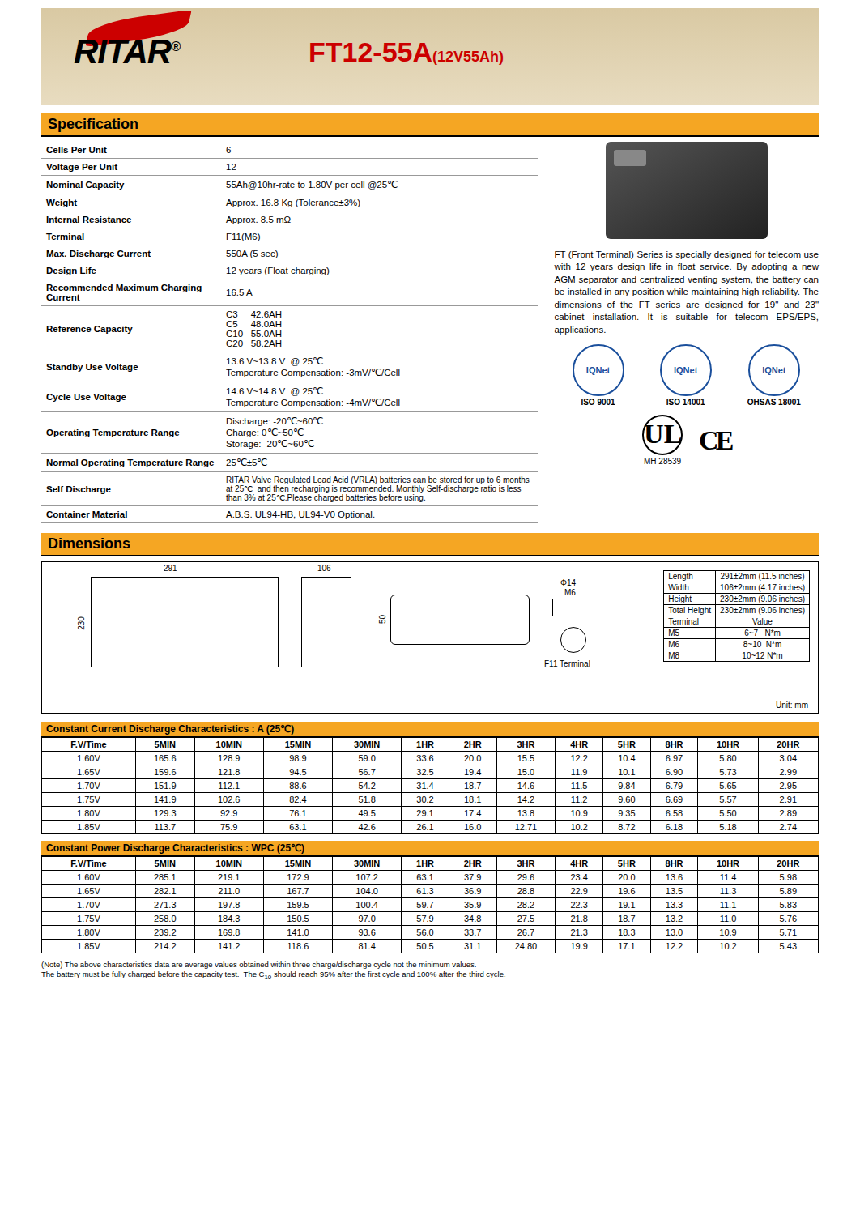RITAR®
FT12-55A(12V55Ah)
Specification
| Cells Per Unit | 6 |
| Voltage Per Unit | 12 |
| Nominal Capacity | 55Ah@10hr-rate to 1.80V per cell @25℃ |
| Weight | Approx. 16.8 Kg (Tolerance±3%) |
| Internal Resistance | Approx. 8.5 mΩ |
| Terminal | F11(M6) |
| Max. Discharge Current | 550A (5 sec) |
| Design Life | 12 years (Float charging) |
| Recommended Maximum Charging Current | 16.5 A |
| Reference Capacity | C3 42.6AH C5 48.0AH C10 55.0AH C20 58.2AH |
| Standby Use Voltage | 13.6 V~13.8 V @ 25℃ Temperature Compensation: -3mV/℃/Cell |
| Cycle Use Voltage | 14.6 V~14.8 V @ 25℃ Temperature Compensation: -4mV/℃/Cell |
| Operating Temperature Range | Discharge: -20℃~60℃ Charge: 0℃~50℃ Storage: -20℃~60℃ |
| Normal Operating Temperature Range | 25℃±5℃ |
| Self Discharge | RITAR Valve Regulated Lead Acid (VRLA) batteries can be stored for up to 6 months at 25℃ and then recharging is recommended. Monthly Self-discharge ratio is less than 3% at 25℃.Please charged batteries before using. |
| Container Material | A.B.S. UL94-HB, UL94-V0 Optional. |
FT (Front Terminal) Series is specially designed for telecom use with 12 years design life in float service. By adopting a new AGM separator and centralized venting system, the battery can be installed in any position while maintaining high reliability. The dimensions of the FT series are designed for 19" and 23" cabinet installation. It is suitable for telecom EPS/EPS, applications.
IQNet
ISO 9001
IQNet
ISO 14001
IQNet
OHSAS 18001
UL
MH 28539
CE
Dimensions
291
230
106
50
Φ14
M6
F11 Terminal
| Length | 291±2mm (11.5 inches) |
| Width | 106±2mm (4.17 inches) |
| Height | 230±2mm (9.06 inches) |
| Total Height | 230±2mm (9.06 inches) |
| Terminal | Value |
| M5 | 6~7 N*m |
| M6 | 8~10 N*m |
| M8 | 10~12 N*m |
Unit: mm
Constant Current Discharge Characteristics : A (25℃)
| F.V/Time | 5MIN | 10MIN | 15MIN | 30MIN | 1HR | 2HR | 3HR | 4HR | 5HR | 8HR | 10HR | 20HR |
| --- | --- | --- | --- | --- | --- | --- | --- | --- | --- | --- | --- | --- |
| 1.60V | 165.6 | 128.9 | 98.9 | 59.0 | 33.6 | 20.0 | 15.5 | 12.2 | 10.4 | 6.97 | 5.80 | 3.04 |
| 1.65V | 159.6 | 121.8 | 94.5 | 56.7 | 32.5 | 19.4 | 15.0 | 11.9 | 10.1 | 6.90 | 5.73 | 2.99 |
| 1.70V | 151.9 | 112.1 | 88.6 | 54.2 | 31.4 | 18.7 | 14.6 | 11.5 | 9.84 | 6.79 | 5.65 | 2.95 |
| 1.75V | 141.9 | 102.6 | 82.4 | 51.8 | 30.2 | 18.1 | 14.2 | 11.2 | 9.60 | 6.69 | 5.57 | 2.91 |
| 1.80V | 129.3 | 92.9 | 76.1 | 49.5 | 29.1 | 17.4 | 13.8 | 10.9 | 9.35 | 6.58 | 5.50 | 2.89 |
| 1.85V | 113.7 | 75.9 | 63.1 | 42.6 | 26.1 | 16.0 | 12.71 | 10.2 | 8.72 | 6.18 | 5.18 | 2.74 |
Constant Power Discharge Characteristics : WPC (25℃)
| F.V/Time | 5MIN | 10MIN | 15MIN | 30MIN | 1HR | 2HR | 3HR | 4HR | 5HR | 8HR | 10HR | 20HR |
| --- | --- | --- | --- | --- | --- | --- | --- | --- | --- | --- | --- | --- |
| 1.60V | 285.1 | 219.1 | 172.9 | 107.2 | 63.1 | 37.9 | 29.6 | 23.4 | 20.0 | 13.6 | 11.4 | 5.98 |
| 1.65V | 282.1 | 211.0 | 167.7 | 104.0 | 61.3 | 36.9 | 28.8 | 22.9 | 19.6 | 13.5 | 11.3 | 5.89 |
| 1.70V | 271.3 | 197.8 | 159.5 | 100.4 | 59.7 | 35.9 | 28.2 | 22.3 | 19.1 | 13.3 | 11.1 | 5.83 |
| 1.75V | 258.0 | 184.3 | 150.5 | 97.0 | 57.9 | 34.8 | 27.5 | 21.8 | 18.7 | 13.2 | 11.0 | 5.76 |
| 1.80V | 239.2 | 169.8 | 141.0 | 93.6 | 56.0 | 33.7 | 26.7 | 21.3 | 18.3 | 13.0 | 10.9 | 5.71 |
| 1.85V | 214.2 | 141.2 | 118.6 | 81.4 | 50.5 | 31.1 | 24.80 | 19.9 | 17.1 | 12.2 | 10.2 | 5.43 |
(Note) The above characteristics data are average values obtained within three charge/discharge cycle not the minimum values.
The battery must be fully charged before the capacity test. The C10 should reach 95% after the first cycle and 100% after the third cycle.